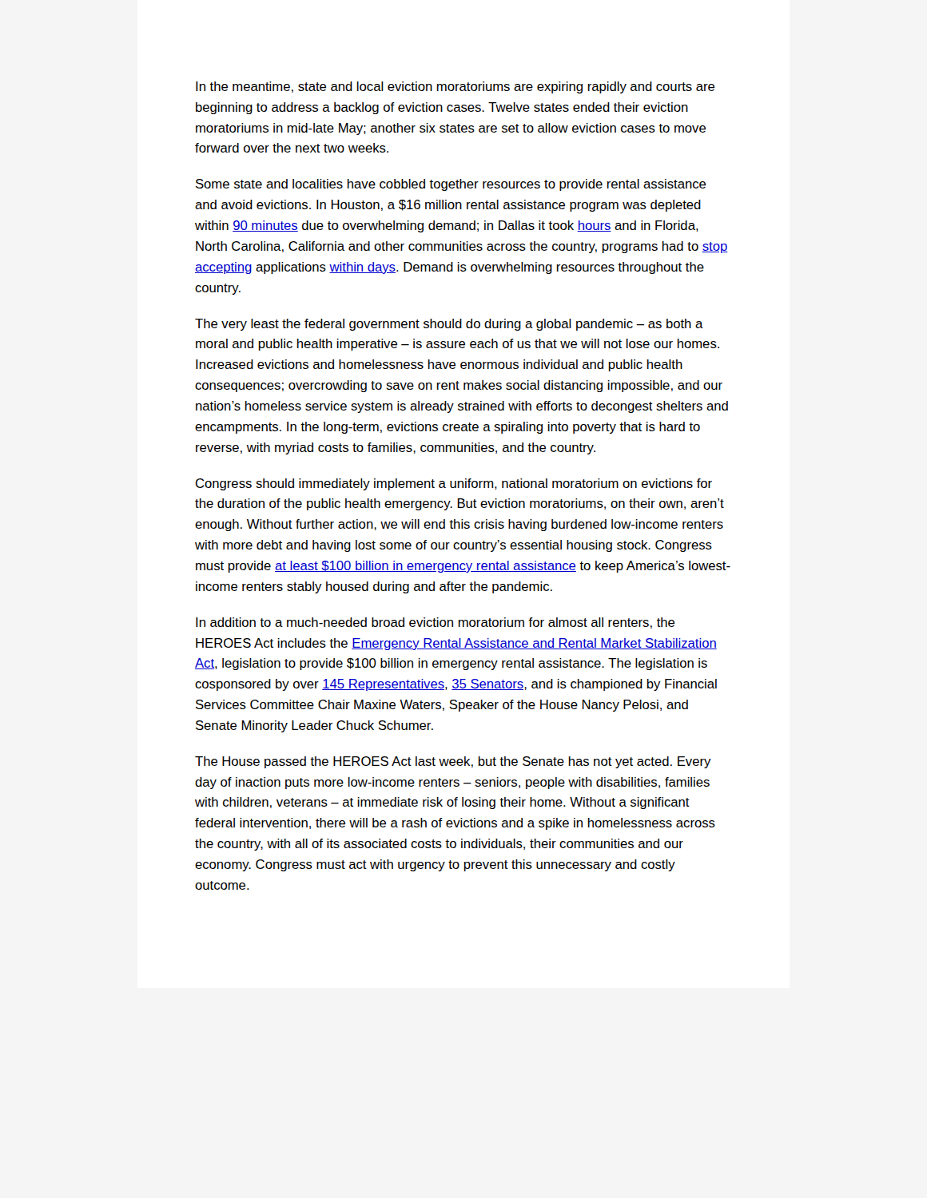In the meantime, state and local eviction moratoriums are expiring rapidly and courts are beginning to address a backlog of eviction cases. Twelve states ended their eviction moratoriums in mid-late May; another six states are set to allow eviction cases to move forward over the next two weeks.
Some state and localities have cobbled together resources to provide rental assistance and avoid evictions. In Houston, a $16 million rental assistance program was depleted within 90 minutes due to overwhelming demand; in Dallas it took hours and in Florida, North Carolina, California and other communities across the country, programs had to stop accepting applications within days. Demand is overwhelming resources throughout the country.
The very least the federal government should do during a global pandemic – as both a moral and public health imperative – is assure each of us that we will not lose our homes. Increased evictions and homelessness have enormous individual and public health consequences; overcrowding to save on rent makes social distancing impossible, and our nation’s homeless service system is already strained with efforts to decongest shelters and encampments. In the long-term, evictions create a spiraling into poverty that is hard to reverse, with myriad costs to families, communities, and the country.
Congress should immediately implement a uniform, national moratorium on evictions for the duration of the public health emergency. But eviction moratoriums, on their own, aren’t enough. Without further action, we will end this crisis having burdened low-income renters with more debt and having lost some of our country’s essential housing stock. Congress must provide at least $100 billion in emergency rental assistance to keep America’s lowest-income renters stably housed during and after the pandemic.
In addition to a much-needed broad eviction moratorium for almost all renters, the HEROES Act includes the Emergency Rental Assistance and Rental Market Stabilization Act, legislation to provide $100 billion in emergency rental assistance. The legislation is cosponsored by over 145 Representatives, 35 Senators, and is championed by Financial Services Committee Chair Maxine Waters, Speaker of the House Nancy Pelosi, and Senate Minority Leader Chuck Schumer.
The House passed the HEROES Act last week, but the Senate has not yet acted. Every day of inaction puts more low-income renters – seniors, people with disabilities, families with children, veterans – at immediate risk of losing their home. Without a significant federal intervention, there will be a rash of evictions and a spike in homelessness across the country, with all of its associated costs to individuals, their communities and our economy. Congress must act with urgency to prevent this unnecessary and costly outcome.